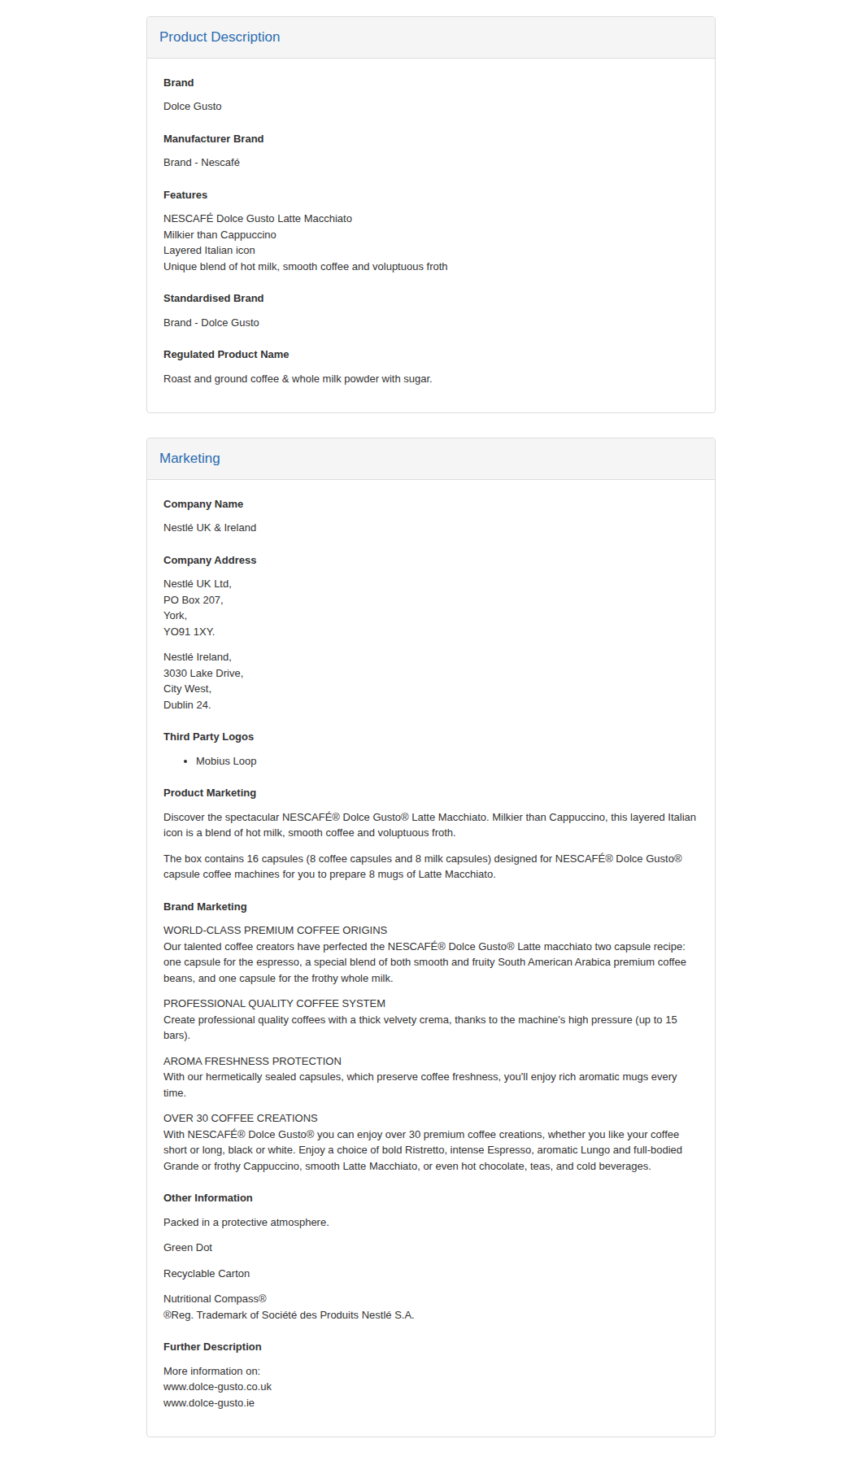Product Description
Brand
Dolce Gusto
Manufacturer Brand
Brand - Nescafé
Features
NESCAFÉ Dolce Gusto Latte Macchiato
Milkier than Cappuccino
Layered Italian icon
Unique blend of hot milk, smooth coffee and voluptuous froth
Standardised Brand
Brand - Dolce Gusto
Regulated Product Name
Roast and ground coffee & whole milk powder with sugar.
Marketing
Company Name
Nestlé UK & Ireland
Company Address
Nestlé UK Ltd,
PO Box 207,
York,
YO91 1XY.
Nestlé Ireland,
3030 Lake Drive,
City West,
Dublin 24.
Third Party Logos
Mobius Loop
Product Marketing
Discover the spectacular NESCAFÉ® Dolce Gusto® Latte Macchiato. Milkier than Cappuccino, this layered Italian icon is a blend of hot milk, smooth coffee and voluptuous froth.
The box contains 16 capsules (8 coffee capsules and 8 milk capsules) designed for NESCAFÉ® Dolce Gusto® capsule coffee machines for you to prepare 8 mugs of Latte Macchiato.
Brand Marketing
WORLD-CLASS PREMIUM COFFEE ORIGINS
Our talented coffee creators have perfected the NESCAFÉ® Dolce Gusto® Latte macchiato two capsule recipe: one capsule for the espresso, a special blend of both smooth and fruity South American Arabica premium coffee beans, and one capsule for the frothy whole milk.
PROFESSIONAL QUALITY COFFEE SYSTEM
Create professional quality coffees with a thick velvety crema, thanks to the machine's high pressure (up to 15 bars).
AROMA FRESHNESS PROTECTION
With our hermetically sealed capsules, which preserve coffee freshness, you'll enjoy rich aromatic mugs every time.
OVER 30 COFFEE CREATIONS
With NESCAFÉ® Dolce Gusto® you can enjoy over 30 premium coffee creations, whether you like your coffee short or long, black or white. Enjoy a choice of bold Ristretto, intense Espresso, aromatic Lungo and full-bodied Grande or frothy Cappuccino, smooth Latte Macchiato, or even hot chocolate, teas, and cold beverages.
Other Information
Packed in a protective atmosphere.
Green Dot
Recyclable Carton
Nutritional Compass®
®Reg. Trademark of Société des Produits Nestlé S.A.
Further Description
More information on:
www.dolce-gusto.co.uk
www.dolce-gusto.ie